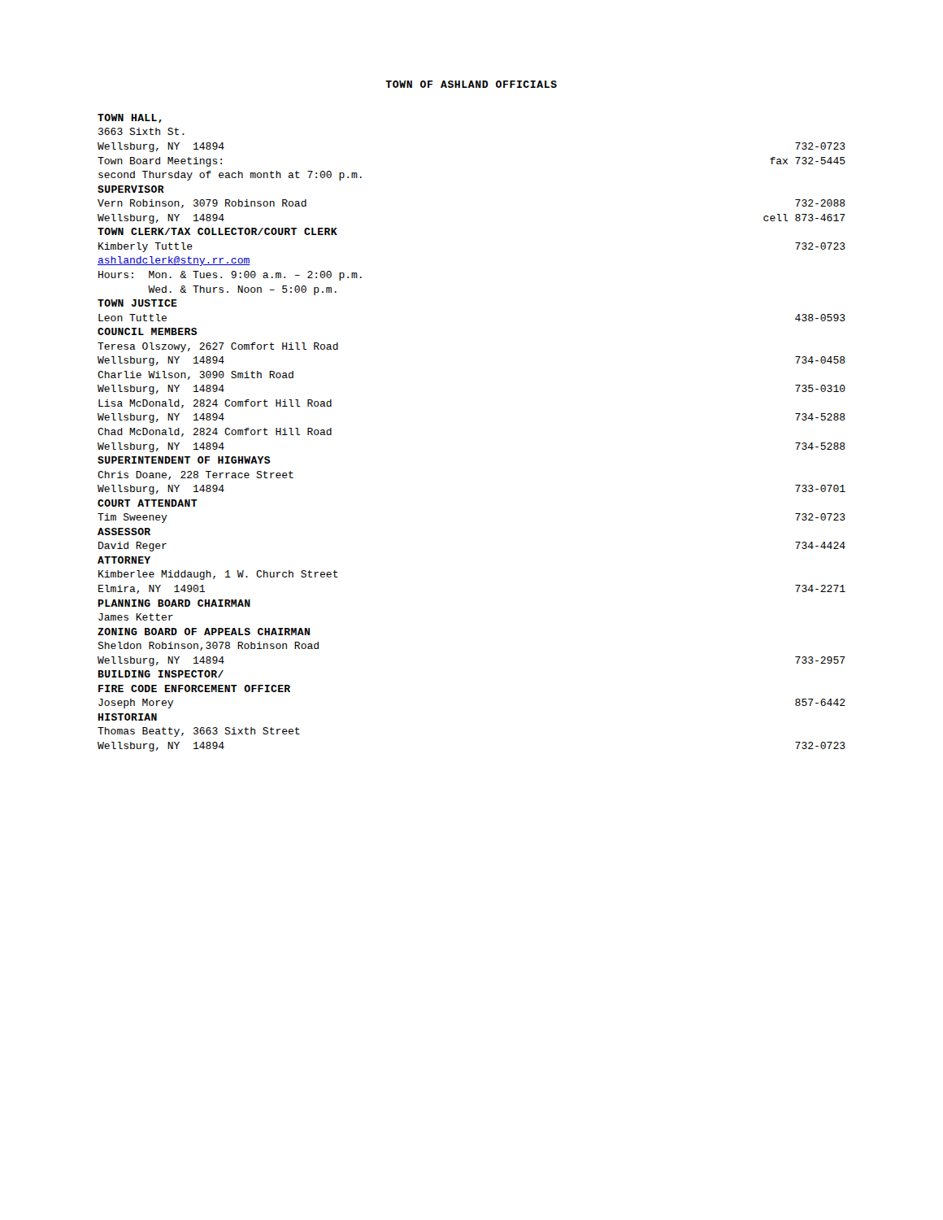TOWN OF ASHLAND OFFICIALS
| TOWN HALL, | |
| 3663 Sixth St. | |
| Wellsburg, NY 14894 | 732-0723 |
| Town Board Meetings: | fax 732-5445 |
| second Thursday of each month at 7:00 p.m. | |
| SUPERVISOR | |
| Vern Robinson, 3079 Robinson Road | 732-2088 |
| Wellsburg, NY 14894 | cell 873-4617 |
| TOWN CLERK/TAX COLLECTOR/COURT CLERK | |
| Kimberly Tuttle | 732-0723 |
| ashlandclerk@stny.rr.com | |
| Hours: Mon. & Tues. 9:00 a.m. – 2:00 p.m. | |
| Wed. & Thurs. Noon – 5:00 p.m. | |
| TOWN JUSTICE | |
| Leon Tuttle | 438-0593 |
| COUNCIL MEMBERS | |
| Teresa Olszowy, 2627 Comfort Hill Road | |
| Wellsburg, NY 14894 | 734-0458 |
| Charlie Wilson, 3090 Smith Road | |
| Wellsburg, NY 14894 | 735-0310 |
| Lisa McDonald, 2824 Comfort Hill Road | |
| Wellsburg, NY 14894 | 734-5288 |
| Chad McDonald, 2824 Comfort Hill Road | |
| Wellsburg, NY 14894 | 734-5288 |
| SUPERINTENDENT OF HIGHWAYS | |
| Chris Doane, 228 Terrace Street | |
| Wellsburg, NY 14894 | 733-0701 |
| COURT ATTENDANT | |
| Tim Sweeney | 732-0723 |
| ASSESSOR | |
| David Reger | 734-4424 |
| ATTORNEY | |
| Kimberlee Middaugh, 1 W. Church Street | |
| Elmira, NY 14901 | 734-2271 |
| PLANNING BOARD CHAIRMAN | |
| James Ketter | |
| ZONING BOARD OF APPEALS CHAIRMAN | |
| Sheldon Robinson,3078 Robinson Road | |
| Wellsburg, NY 14894 | 733-2957 |
| BUILDING INSPECTOR/ | |
| FIRE CODE ENFORCEMENT OFFICER | |
| Joseph Morey | 857-6442 |
| HISTORIAN | |
| Thomas Beatty, 3663 Sixth Street | |
| Wellsburg, NY 14894 | 732-0723 |